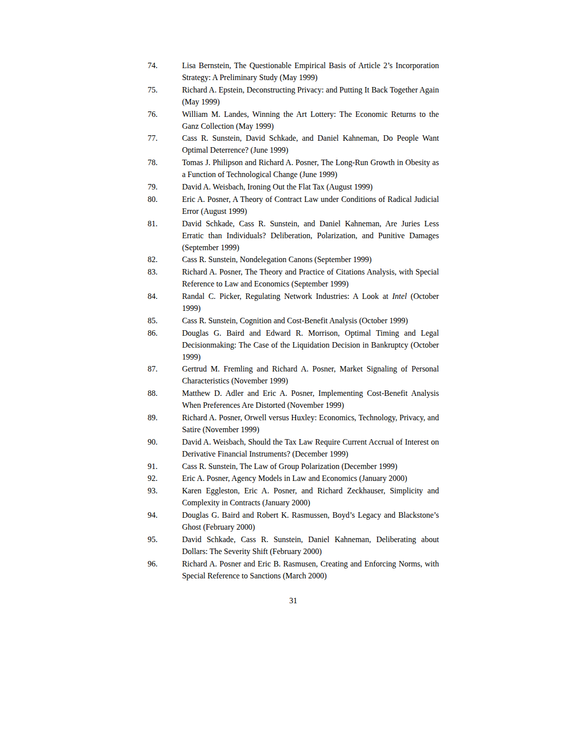74. Lisa Bernstein, The Questionable Empirical Basis of Article 2’s Incorporation Strategy: A Preliminary Study (May 1999)
75. Richard A. Epstein, Deconstructing Privacy: and Putting It Back Together Again (May 1999)
76. William M. Landes, Winning the Art Lottery: The Economic Returns to the Ganz Collection (May 1999)
77. Cass R. Sunstein, David Schkade, and Daniel Kahneman, Do People Want Optimal Deterrence? (June 1999)
78. Tomas J. Philipson and Richard A. Posner, The Long-Run Growth in Obesity as a Function of Technological Change (June 1999)
79. David A. Weisbach, Ironing Out the Flat Tax (August 1999)
80. Eric A. Posner, A Theory of Contract Law under Conditions of Radical Judicial Error (August 1999)
81. David Schkade, Cass R. Sunstein, and Daniel Kahneman, Are Juries Less Erratic than Individuals? Deliberation, Polarization, and Punitive Damages (September 1999)
82. Cass R. Sunstein, Nondelegation Canons (September 1999)
83. Richard A. Posner, The Theory and Practice of Citations Analysis, with Special Reference to Law and Economics (September 1999)
84. Randal C. Picker, Regulating Network Industries: A Look at Intel (October 1999)
85. Cass R. Sunstein, Cognition and Cost-Benefit Analysis (October 1999)
86. Douglas G. Baird and Edward R. Morrison, Optimal Timing and Legal Decisionmaking: The Case of the Liquidation Decision in Bankruptcy (October 1999)
87. Gertrud M. Fremling and Richard A. Posner, Market Signaling of Personal Characteristics (November 1999)
88. Matthew D. Adler and Eric A. Posner, Implementing Cost-Benefit Analysis When Preferences Are Distorted (November 1999)
89. Richard A. Posner, Orwell versus Huxley: Economics, Technology, Privacy, and Satire (November 1999)
90. David A. Weisbach, Should the Tax Law Require Current Accrual of Interest on Derivative Financial Instruments? (December 1999)
91. Cass R. Sunstein, The Law of Group Polarization (December 1999)
92. Eric A. Posner, Agency Models in Law and Economics (January 2000)
93. Karen Eggleston, Eric A. Posner, and Richard Zeckhauser, Simplicity and Complexity in Contracts (January 2000)
94. Douglas G. Baird and Robert K. Rasmussen, Boyd’s Legacy and Blackstone’s Ghost (February 2000)
95. David Schkade, Cass R. Sunstein, Daniel Kahneman, Deliberating about Dollars: The Severity Shift (February 2000)
96. Richard A. Posner and Eric B. Rasmusen, Creating and Enforcing Norms, with Special Reference to Sanctions (March 2000)
31